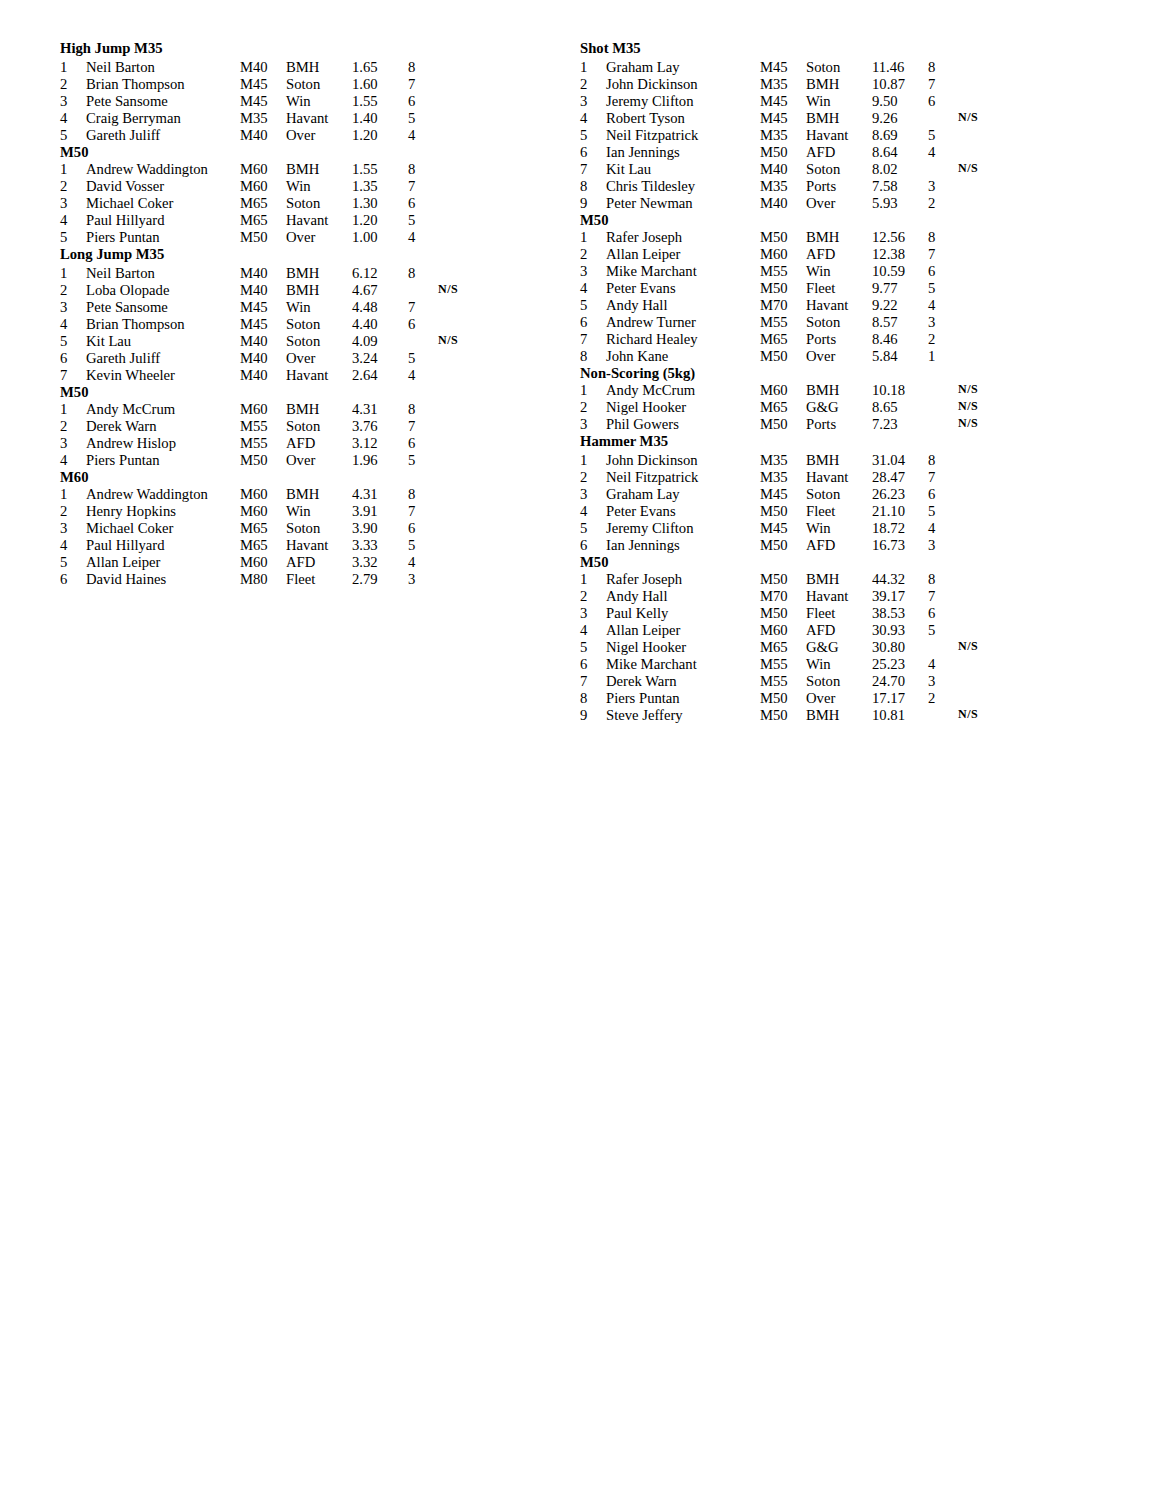High Jump M35
| 1 | Neil Barton | M40 | BMH | 1.65 | 8 | |
| 2 | Brian Thompson | M45 | Soton | 1.60 | 7 | |
| 3 | Pete Sansome | M45 | Win | 1.55 | 6 | |
| 4 | Craig Berryman | M35 | Havant | 1.40 | 5 | |
| 5 | Gareth Juliff | M40 | Over | 1.20 | 4 | |
| M50 |
| 1 | Andrew Waddington | M60 | BMH | 1.55 | 8 | |
| 2 | David Vosser | M60 | Win | 1.35 | 7 | |
| 3 | Michael Coker | M65 | Soton | 1.30 | 6 | |
| 4 | Paul Hillyard | M65 | Havant | 1.20 | 5 | |
| 5 | Piers Puntan | M50 | Over | 1.00 | 4 | |
Long Jump M35
| 1 | Neil Barton | M40 | BMH | 6.12 | 8 | |
| 2 | Loba Olopade | M40 | BMH | 4.67 | | N/S |
| 3 | Pete Sansome | M45 | Win | 4.48 | 7 | |
| 4 | Brian Thompson | M45 | Soton | 4.40 | 6 | |
| 5 | Kit Lau | M40 | Soton | 4.09 | | N/S |
| 6 | Gareth Juliff | M40 | Over | 3.24 | 5 | |
| 7 | Kevin Wheeler | M40 | Havant | 2.64 | 4 | |
| M50 |
| 1 | Andy McCrum | M60 | BMH | 4.31 | 8 | |
| 2 | Derek Warn | M55 | Soton | 3.76 | 7 | |
| 3 | Andrew Hislop | M55 | AFD | 3.12 | 6 | |
| 4 | Piers Puntan | M50 | Over | 1.96 | 5 | |
| M60 |
| 1 | Andrew Waddington | M60 | BMH | 4.31 | 8 | |
| 2 | Henry Hopkins | M60 | Win | 3.91 | 7 | |
| 3 | Michael Coker | M65 | Soton | 3.90 | 6 | |
| 4 | Paul Hillyard | M65 | Havant | 3.33 | 5 | |
| 5 | Allan Leiper | M60 | AFD | 3.32 | 4 | |
| 6 | David Haines | M80 | Fleet | 2.79 | 3 | |
Shot M35
| 1 | Graham Lay | M45 | Soton | 11.46 | 8 | |
| 2 | John Dickinson | M35 | BMH | 10.87 | 7 | |
| 3 | Jeremy Clifton | M45 | Win | 9.50 | 6 | |
| 4 | Robert Tyson | M45 | BMH | 9.26 | | N/S |
| 5 | Neil Fitzpatrick | M35 | Havant | 8.69 | 5 | |
| 6 | Ian Jennings | M50 | AFD | 8.64 | 4 | |
| 7 | Kit Lau | M40 | Soton | 8.02 | | N/S |
| 8 | Chris Tildesley | M35 | Ports | 7.58 | 3 | |
| 9 | Peter Newman | M40 | Over | 5.93 | 2 | |
| M50 |
| 1 | Rafer Joseph | M50 | BMH | 12.56 | 8 | |
| 2 | Allan Leiper | M60 | AFD | 12.38 | 7 | |
| 3 | Mike Marchant | M55 | Win | 10.59 | 6 | |
| 4 | Peter Evans | M50 | Fleet | 9.77 | 5 | |
| 5 | Andy Hall | M70 | Havant | 9.22 | 4 | |
| 6 | Andrew Turner | M55 | Soton | 8.57 | 3 | |
| 7 | Richard Healey | M65 | Ports | 8.46 | 2 | |
| 8 | John Kane | M50 | Over | 5.84 | 1 | |
| Non-Scoring (5kg) |
| 1 | Andy McCrum | M60 | BMH | 10.18 | | N/S |
| 2 | Nigel Hooker | M65 | G&G | 8.65 | | N/S |
| 3 | Phil Gowers | M50 | Ports | 7.23 | | N/S |
Hammer M35
| 1 | John Dickinson | M35 | BMH | 31.04 | 8 | |
| 2 | Neil Fitzpatrick | M35 | Havant | 28.47 | 7 | |
| 3 | Graham Lay | M45 | Soton | 26.23 | 6 | |
| 4 | Peter Evans | M50 | Fleet | 21.10 | 5 | |
| 5 | Jeremy Clifton | M45 | Win | 18.72 | 4 | |
| 6 | Ian Jennings | M50 | AFD | 16.73 | 3 | |
| M50 |
| 1 | Rafer Joseph | M50 | BMH | 44.32 | 8 | |
| 2 | Andy Hall | M70 | Havant | 39.17 | 7 | |
| 3 | Paul Kelly | M50 | Fleet | 38.53 | 6 | |
| 4 | Allan Leiper | M60 | AFD | 30.93 | 5 | |
| 5 | Nigel Hooker | M65 | G&G | 30.80 | | N/S |
| 6 | Mike Marchant | M55 | Win | 25.23 | 4 | |
| 7 | Derek Warn | M55 | Soton | 24.70 | 3 | |
| 8 | Piers Puntan | M50 | Over | 17.17 | 2 | |
| 9 | Steve Jeffery | M50 | BMH | 10.81 | | N/S |